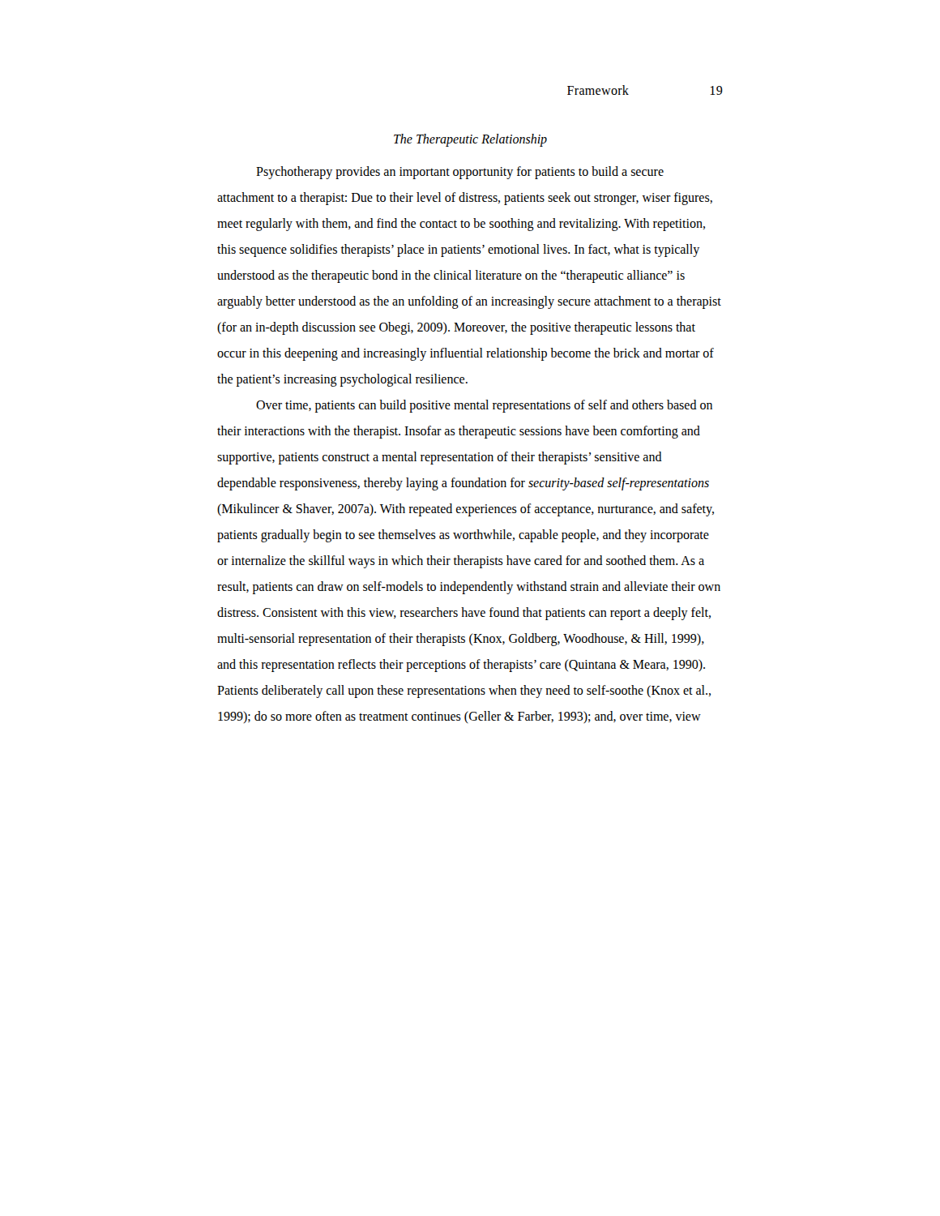Framework19
The Therapeutic Relationship
Psychotherapy provides an important opportunity for patients to build a secure attachment to a therapist: Due to their level of distress, patients seek out stronger, wiser figures, meet regularly with them, and find the contact to be soothing and revitalizing. With repetition, this sequence solidifies therapists’ place in patients’ emotional lives. In fact, what is typically understood as the therapeutic bond in the clinical literature on the “therapeutic alliance” is arguably better understood as the an unfolding of an increasingly secure attachment to a therapist (for an in-depth discussion see Obegi, 2009). Moreover, the positive therapeutic lessons that occur in this deepening and increasingly influential relationship become the brick and mortar of the patient’s increasing psychological resilience.
Over time, patients can build positive mental representations of self and others based on their interactions with the therapist. Insofar as therapeutic sessions have been comforting and supportive, patients construct a mental representation of their therapists’ sensitive and dependable responsiveness, thereby laying a foundation for security-based self-representations (Mikulincer & Shaver, 2007a). With repeated experiences of acceptance, nurturance, and safety, patients gradually begin to see themselves as worthwhile, capable people, and they incorporate or internalize the skillful ways in which their therapists have cared for and soothed them. As a result, patients can draw on self-models to independently withstand strain and alleviate their own distress. Consistent with this view, researchers have found that patients can report a deeply felt, multi-sensorial representation of their therapists (Knox, Goldberg, Woodhouse, & Hill, 1999), and this representation reflects their perceptions of therapists’ care (Quintana & Meara, 1990). Patients deliberately call upon these representations when they need to self-soothe (Knox et al., 1999); do so more often as treatment continues (Geller & Farber, 1993); and, over time, view